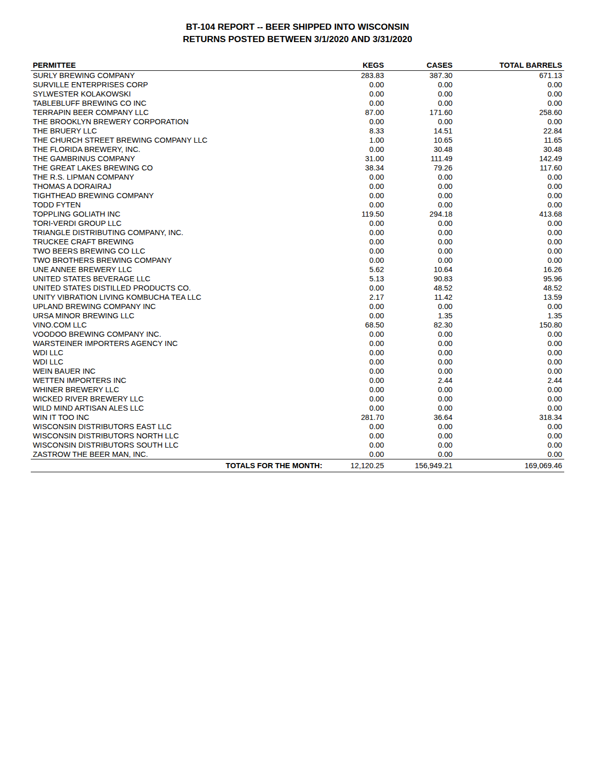BT-104 REPORT -- BEER SHIPPED INTO WISCONSIN
RETURNS POSTED BETWEEN 3/1/2020 AND 3/31/2020
| PERMITTEE | KEGS | CASES | TOTAL BARRELS |
| --- | --- | --- | --- |
| SURLY BREWING COMPANY | 283.83 | 387.30 | 671.13 |
| SURVILLE ENTERPRISES CORP | 0.00 | 0.00 | 0.00 |
| SYLWESTER KOLAKOWSKI | 0.00 | 0.00 | 0.00 |
| TABLEBLUFF BREWING CO INC | 0.00 | 0.00 | 0.00 |
| TERRAPIN BEER COMPANY LLC | 87.00 | 171.60 | 258.60 |
| THE BROOKLYN BREWERY CORPORATION | 0.00 | 0.00 | 0.00 |
| THE BRUERY LLC | 8.33 | 14.51 | 22.84 |
| THE CHURCH STREET BREWING COMPANY LLC | 1.00 | 10.65 | 11.65 |
| THE FLORIDA BREWERY, INC. | 0.00 | 30.48 | 30.48 |
| THE GAMBRINUS COMPANY | 31.00 | 111.49 | 142.49 |
| THE GREAT LAKES BREWING CO | 38.34 | 79.26 | 117.60 |
| THE R.S. LIPMAN COMPANY | 0.00 | 0.00 | 0.00 |
| THOMAS A DORAIRAJ | 0.00 | 0.00 | 0.00 |
| TIGHTHEAD BREWING COMPANY | 0.00 | 0.00 | 0.00 |
| TODD FYTEN | 0.00 | 0.00 | 0.00 |
| TOPPLING GOLIATH INC | 119.50 | 294.18 | 413.68 |
| TORI-VERDI GROUP LLC | 0.00 | 0.00 | 0.00 |
| TRIANGLE DISTRIBUTING COMPANY, INC. | 0.00 | 0.00 | 0.00 |
| TRUCKEE CRAFT BREWING | 0.00 | 0.00 | 0.00 |
| TWO BEERS BREWING CO LLC | 0.00 | 0.00 | 0.00 |
| TWO BROTHERS BREWING COMPANY | 0.00 | 0.00 | 0.00 |
| UNE ANNEE BREWERY LLC | 5.62 | 10.64 | 16.26 |
| UNITED STATES BEVERAGE LLC | 5.13 | 90.83 | 95.96 |
| UNITED STATES DISTILLED PRODUCTS CO. | 0.00 | 48.52 | 48.52 |
| UNITY VIBRATION LIVING KOMBUCHA TEA LLC | 2.17 | 11.42 | 13.59 |
| UPLAND BREWING COMPANY INC | 0.00 | 0.00 | 0.00 |
| URSA MINOR BREWING LLC | 0.00 | 1.35 | 1.35 |
| VINO.COM LLC | 68.50 | 82.30 | 150.80 |
| VOODOO BREWING COMPANY INC. | 0.00 | 0.00 | 0.00 |
| WARSTEINER IMPORTERS AGENCY INC | 0.00 | 0.00 | 0.00 |
| WDI LLC | 0.00 | 0.00 | 0.00 |
| WDI LLC | 0.00 | 0.00 | 0.00 |
| WEIN BAUER INC | 0.00 | 0.00 | 0.00 |
| WETTEN IMPORTERS INC | 0.00 | 2.44 | 2.44 |
| WHINER BREWERY LLC | 0.00 | 0.00 | 0.00 |
| WICKED RIVER BREWERY LLC | 0.00 | 0.00 | 0.00 |
| WILD MIND ARTISAN ALES LLC | 0.00 | 0.00 | 0.00 |
| WIN IT TOO INC | 281.70 | 36.64 | 318.34 |
| WISCONSIN DISTRIBUTORS EAST LLC | 0.00 | 0.00 | 0.00 |
| WISCONSIN DISTRIBUTORS NORTH LLC | 0.00 | 0.00 | 0.00 |
| WISCONSIN DISTRIBUTORS SOUTH LLC | 0.00 | 0.00 | 0.00 |
| ZASTROW THE BEER MAN, INC. | 0.00 | 0.00 | 0.00 |
| TOTALS FOR THE MONTH: | 12,120.25 | 156,949.21 | 169,069.46 |